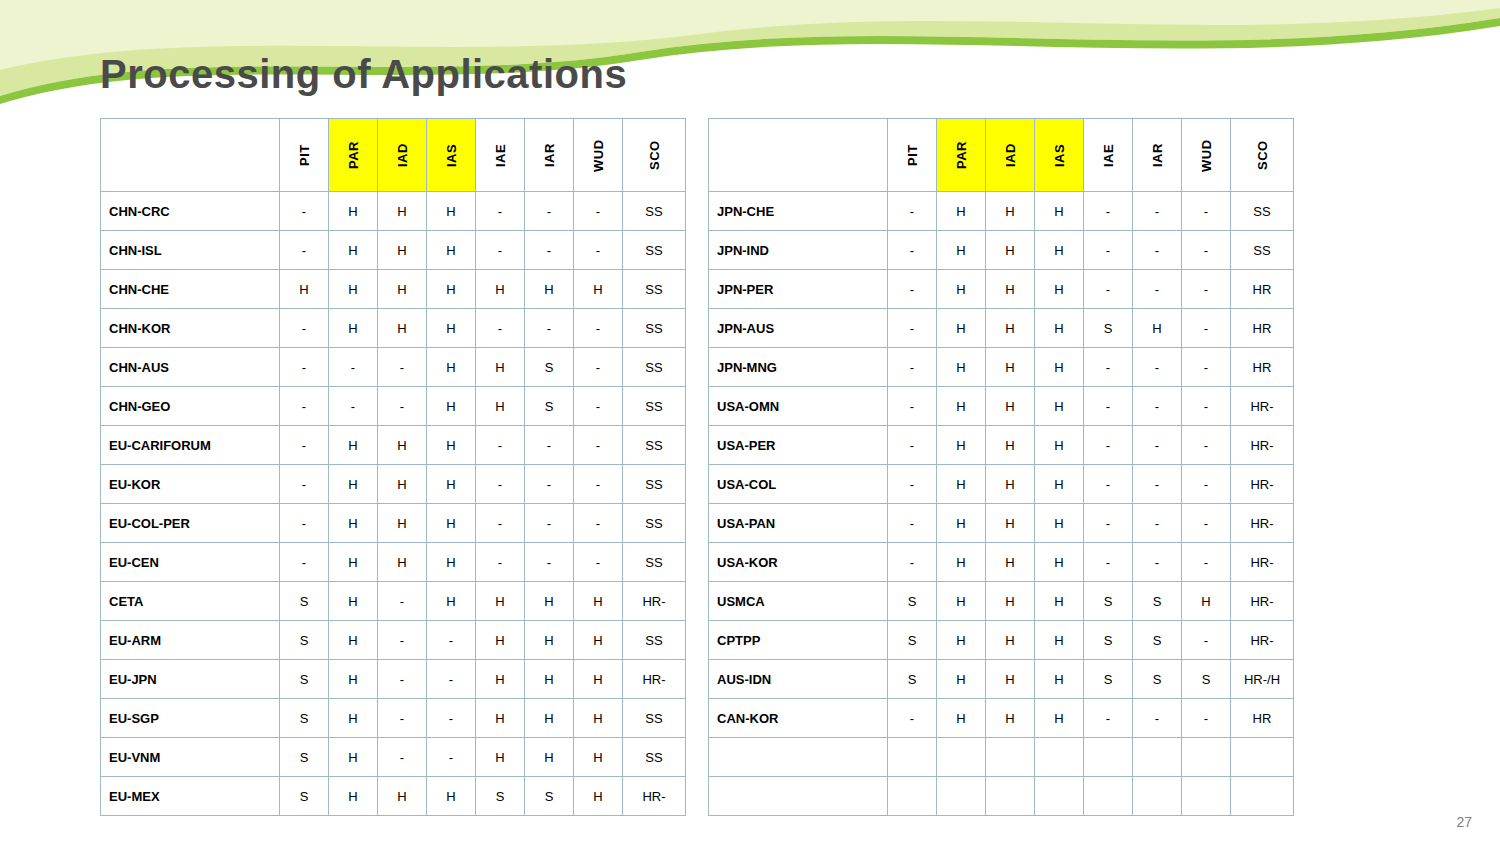Processing of Applications
| | PIT | PAR | IAD | IAS | IAE | IAR | WUD | SCO | | | PIT | PAR | IAD | IAS | IAE | IAR | WUD | SCO |
| --- | --- | --- | --- | --- | --- | --- | --- | --- | --- | --- | --- | --- | --- | --- | --- | --- | --- | --- |
| CHN-CRC | - | H | H | H | - | - | - | SS | | JPN-CHE | - | H | H | H | - | - | - | SS |
| CHN-ISL | - | H | H | H | - | - | - | SS | | JPN-IND | - | H | H | H | - | - | - | SS |
| CHN-CHE | H | H | H | H | H | H | H | SS | | JPN-PER | - | H | H | H | - | - | - | HR |
| CHN-KOR | - | H | H | H | - | - | - | SS | | JPN-AUS | - | H | H | H | S | H | - | HR |
| CHN-AUS | - | - | - | H | H | S | - | SS | | JPN-MNG | - | H | H | H | - | - | - | HR |
| CHN-GEO | - | - | - | H | H | S | - | SS | | USA-OMN | - | H | H | H | - | - | - | HR- |
| EU-CARIFORUM | - | H | H | H | - | - | - | SS | | USA-PER | - | H | H | H | - | - | - | HR- |
| EU-KOR | - | H | H | H | - | - | - | SS | | USA-COL | - | H | H | H | - | - | - | HR- |
| EU-COL-PER | - | H | H | H | - | - | - | SS | | USA-PAN | - | H | H | H | - | - | - | HR- |
| EU-CEN | - | H | H | H | - | - | - | SS | | USA-KOR | - | H | H | H | - | - | - | HR- |
| CETA | S | H | - | H | H | H | H | HR- | | USMCA | S | H | H | H | S | S | H | HR- |
| EU-ARM | S | H | - | - | H | H | H | SS | | CPTPP | S | H | H | H | S | S | - | HR- |
| EU-JPN | S | H | - | - | H | H | H | HR- | | AUS-IDN | S | H | H | H | S | S | S | HR-/H |
| EU-SGP | S | H | - | - | H | H | H | SS | | CAN-KOR | - | H | H | H | - | - | - | HR |
| EU-VNM | S | H | - | - | H | H | H | SS | | | | | | | | | | |
| EU-MEX | S | H | H | H | S | S | H | HR- | | | | | | | | | | |
27